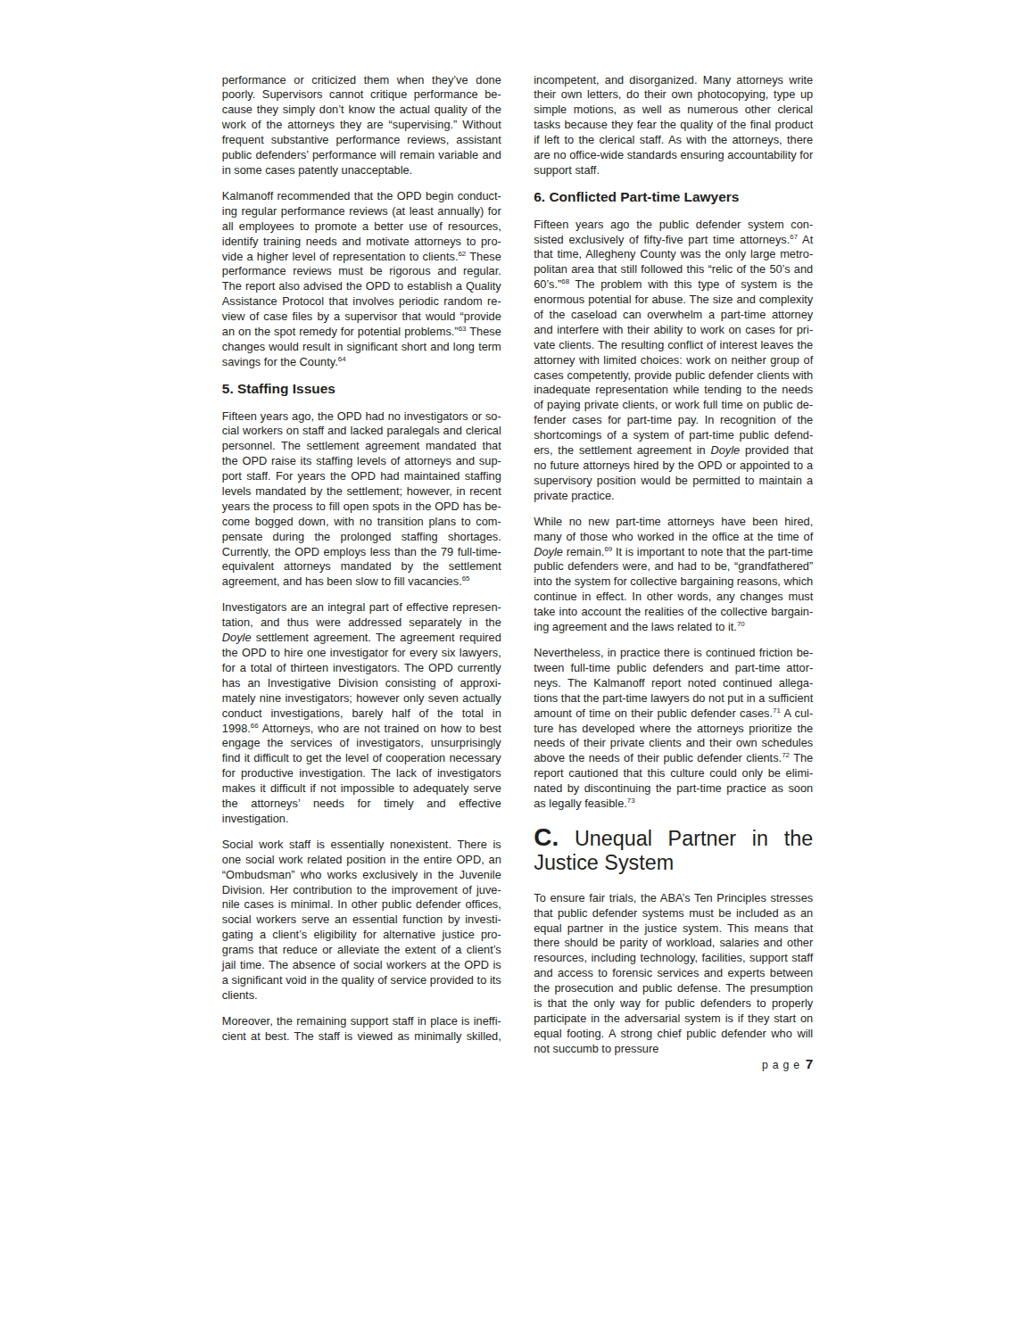performance or criticized them when they’ve done poorly. Supervisors cannot critique performance because they simply don’t know the actual quality of the work of the attorneys they are “supervising.” Without frequent substantive performance reviews, assistant public defenders’ performance will remain variable and in some cases patently unacceptable.
Kalmanoff recommended that the OPD begin conducting regular performance reviews (at least annually) for all employees to promote a better use of resources, identify training needs and motivate attorneys to provide a higher level of representation to clients.62 These performance reviews must be rigorous and regular. The report also advised the OPD to establish a Quality Assistance Protocol that involves periodic random review of case files by a supervisor that would “provide an on the spot remedy for potential problems.”63 These changes would result in significant short and long term savings for the County.64
5. Staffing Issues
Fifteen years ago, the OPD had no investigators or social workers on staff and lacked paralegals and clerical personnel. The settlement agreement mandated that the OPD raise its staffing levels of attorneys and support staff. For years the OPD had maintained staffing levels mandated by the settlement; however, in recent years the process to fill open spots in the OPD has become bogged down, with no transition plans to compensate during the prolonged staffing shortages. Currently, the OPD employs less than the 79 full-time-equivalent attorneys mandated by the settlement agreement, and has been slow to fill vacancies.65
Investigators are an integral part of effective representation, and thus were addressed separately in the Doyle settlement agreement. The agreement required the OPD to hire one investigator for every six lawyers, for a total of thirteen investigators. The OPD currently has an Investigative Division consisting of approximately nine investigators; however only seven actually conduct investigations, barely half of the total in 1998.66 Attorneys, who are not trained on how to best engage the services of investigators, unsurprisingly find it difficult to get the level of cooperation necessary for productive investigation. The lack of investigators makes it difficult if not impossible to adequately serve the attorneys’ needs for timely and effective investigation.
Social work staff is essentially nonexistent. There is one social work related position in the entire OPD, an “Ombudsman” who works exclusively in the Juvenile Division. Her contribution to the improvement of juvenile cases is minimal. In other public defender offices, social workers serve an essential function by investigating a client’s eligibility for alternative justice programs that reduce or alleviate the extent of a client’s jail time. The absence of social workers at the OPD is a significant void in the quality of service provided to its clients.
Moreover, the remaining support staff in place is inefficient at best. The staff is viewed as minimally skilled, incompetent, and disorganized. Many attorneys write their own letters, do their own photocopying, type up simple motions, as well as numerous other clerical tasks because they fear the quality of the final product if left to the clerical staff. As with the attorneys, there are no office-wide standards ensuring accountability for support staff.
6. Conflicted Part-time Lawyers
Fifteen years ago the public defender system consisted exclusively of fifty-five part time attorneys.67 At that time, Allegheny County was the only large metropolitan area that still followed this “relic of the 50’s and 60’s.”68 The problem with this type of system is the enormous potential for abuse. The size and complexity of the caseload can overwhelm a part-time attorney and interfere with their ability to work on cases for private clients. The resulting conflict of interest leaves the attorney with limited choices: work on neither group of cases competently, provide public defender clients with inadequate representation while tending to the needs of paying private clients, or work full time on public defender cases for part-time pay. In recognition of the shortcomings of a system of part-time public defenders, the settlement agreement in Doyle provided that no future attorneys hired by the OPD or appointed to a supervisory position would be permitted to maintain a private practice.
While no new part-time attorneys have been hired, many of those who worked in the office at the time of Doyle remain.69 It is important to note that the part-time public defenders were, and had to be, “grandfathered” into the system for collective bargaining reasons, which continue in effect. In other words, any changes must take into account the realities of the collective bargaining agreement and the laws related to it.70
Nevertheless, in practice there is continued friction between full-time public defenders and part-time attorneys. The Kalmanoff report noted continued allegations that the part-time lawyers do not put in a sufficient amount of time on their public defender cases.71 A culture has developed where the attorneys prioritize the needs of their private clients and their own schedules above the needs of their public defender clients.72 The report cautioned that this culture could only be eliminated by discontinuing the part-time practice as soon as legally feasible.73
C. Unequal Partner in the Justice System
To ensure fair trials, the ABA’s Ten Principles stresses that public defender systems must be included as an equal partner in the justice system. This means that there should be parity of workload, salaries and other resources, including technology, facilities, support staff and access to forensic services and experts between the prosecution and public defense. The presumption is that the only way for public defenders to properly participate in the adversarial system is if they start on equal footing. A strong chief public defender who will not succumb to pressure
p a g e 7